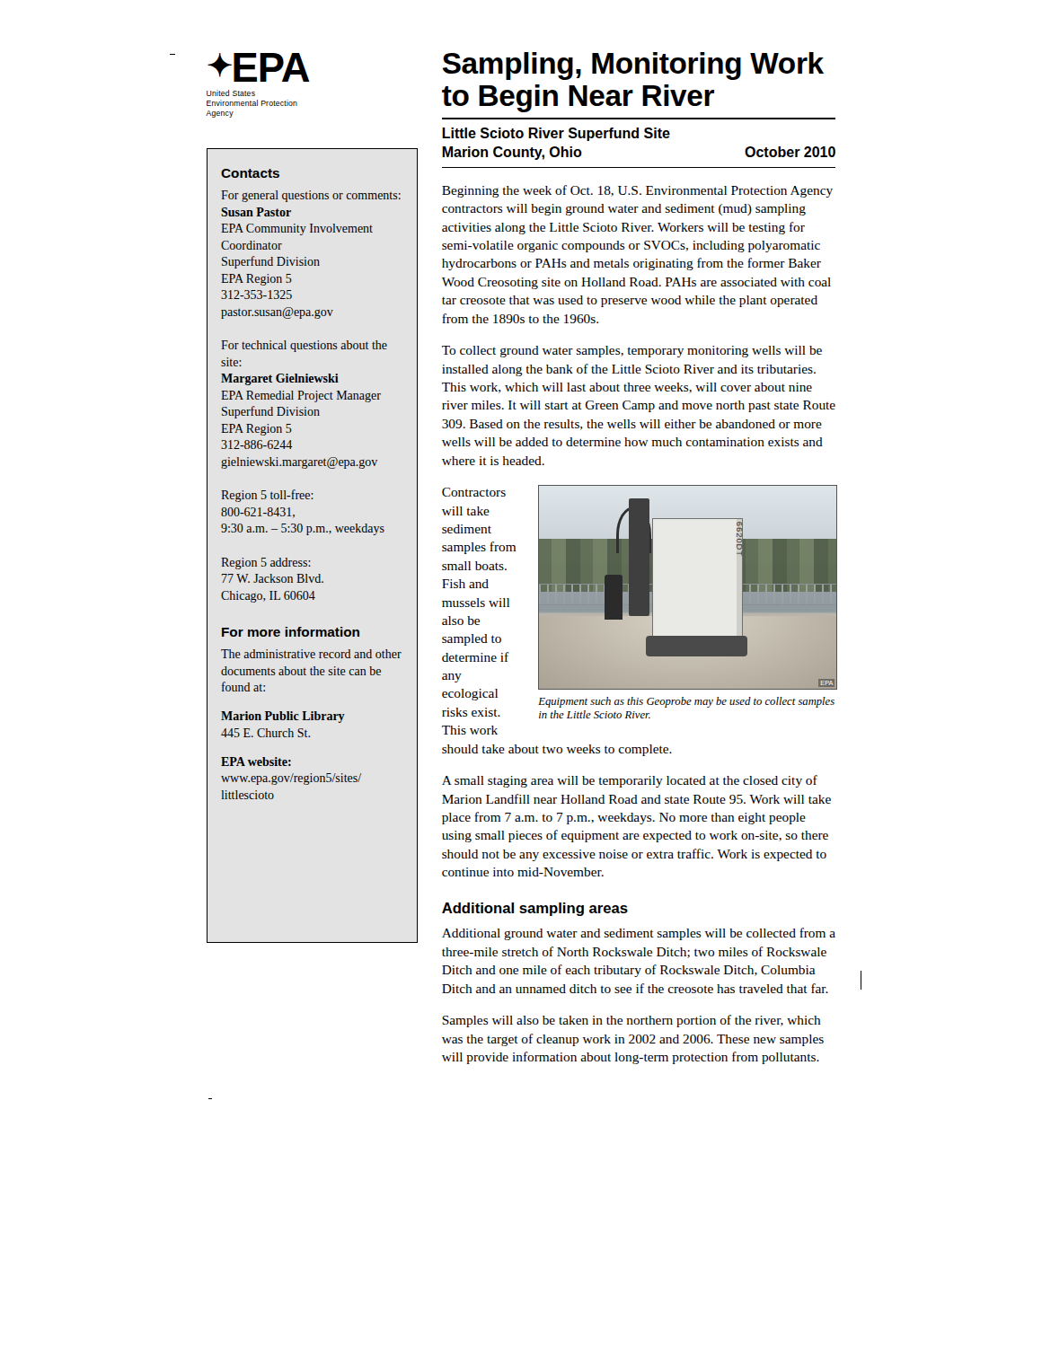✦EPA
United States
Environmental Protection
Agency
Contacts
For general questions or comments:
Susan Pastor
EPA Community Involvement
Coordinator
Superfund Division
EPA Region 5
312-353-1325
pastor.susan@epa.gov
For technical questions about the site:
Margaret Gielniewski
EPA Remedial Project Manager
Superfund Division
EPA Region 5
312-886-6244
gielniewski.margaret@epa.gov
Region 5 toll-free:
800-621-8431,
9:30 a.m. – 5:30 p.m., weekdays
Region 5 address:
77 W. Jackson Blvd.
Chicago, IL 60604
For more information
The administrative record and other documents about the site can be found at:
Marion Public Library
445 E. Church St.
EPA website:
www.epa.gov/region5/sites/
littlescioto
Sampling, Monitoring Work to Begin Near River
Little Scioto River Superfund Site
Marion County, Ohio October 2010
Beginning the week of Oct. 18, U.S. Environmental Protection Agency contractors will begin ground water and sediment (mud) sampling activities along the Little Scioto River. Workers will be testing for semi-volatile organic compounds or SVOCs, including polyaromatic hydrocarbons or PAHs and metals originating from the former Baker Wood Creosoting site on Holland Road. PAHs are associated with coal tar creosote that was used to preserve wood while the plant operated from the 1890s to the 1960s.
To collect ground water samples, temporary monitoring wells will be installed along the bank of the Little Scioto River and its tributaries. This work, which will last about three weeks, will cover about nine river miles. It will start at Green Camp and move north past state Route 309. Based on the results, the wells will either be abandoned or more wells will be added to determine how much contamination exists and where it is headed.
EPA
Equipment such as this Geoprobe may be used to collect samples in the Little Scioto River.
Contractors will take sediment samples from small boats. Fish and mussels will also be sampled to determine if any ecological risks exist. This work should take about two weeks to complete.
A small staging area will be temporarily located at the closed city of Marion Landfill near Holland Road and state Route 95. Work will take place from 7 a.m. to 7 p.m., weekdays. No more than eight people using small pieces of equipment are expected to work on-site, so there should not be any excessive noise or extra traffic. Work is expected to continue into mid-November.
Additional sampling areas
Additional ground water and sediment samples will be collected from a three-mile stretch of North Rockswale Ditch; two miles of Rockswale Ditch and one mile of each tributary of Rockswale Ditch, Columbia Ditch and an unnamed ditch to see if the creosote has traveled that far.
Samples will also be taken in the northern portion of the river, which was the target of cleanup work in 2002 and 2006. These new samples will provide information about long-term protection from pollutants.